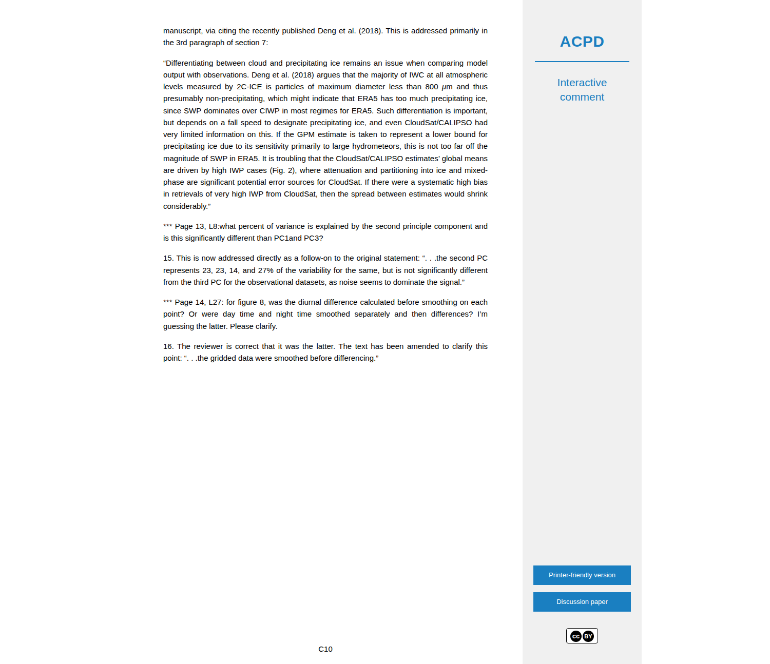ACPD
Interactive
comment
Printer-friendly version Discussion paper
cc BY
manuscript, via citing the recently published Deng et al. (2018). This is addressed primarily in the 3rd paragraph of section 7:
“Differentiating between cloud and precipitating ice remains an issue when comparing model output with observations. Deng et al. (2018) argues that the majority of IWC at all atmospheric levels measured by 2C-ICE is particles of maximum diameter less than 800 μm and thus presumably non-precipitating, which might indicate that ERA5 has too much precipitating ice, since SWP dominates over CIWP in most regimes for ERA5. Such differentiation is important, but depends on a fall speed to designate precipitating ice, and even CloudSat/CALIPSO had very limited information on this. If the GPM estimate is taken to represent a lower bound for precipitating ice due to its sensitivity primarily to large hydrometeors, this is not too far off the magnitude of SWP in ERA5. It is troubling that the CloudSat/CALIPSO estimates’ global means are driven by high IWP cases (Fig. 2), where attenuation and partitioning into ice and mixed-phase are significant potential error sources for CloudSat. If there were a systematic high bias in retrievals of very high IWP from CloudSat, then the spread between estimates would shrink considerably.”
*** Page 13, L8:what percent of variance is explained by the second principle component and is this significantly different than PC1and PC3?
15. This is now addressed directly as a follow-on to the original statement: “. . .the second PC represents 23, 23, 14, and 27% of the variability for the same, but is not significantly different from the third PC for the observational datasets, as noise seems to dominate the signal.”
*** Page 14, L27: for figure 8, was the diurnal difference calculated before smoothing on each point? Or were day time and night time smoothed separately and then differences? I’m guessing the latter. Please clarify.
16. The reviewer is correct that it was the latter. The text has been amended to clarify this point: “. . .the gridded data were smoothed before differencing.”
C10